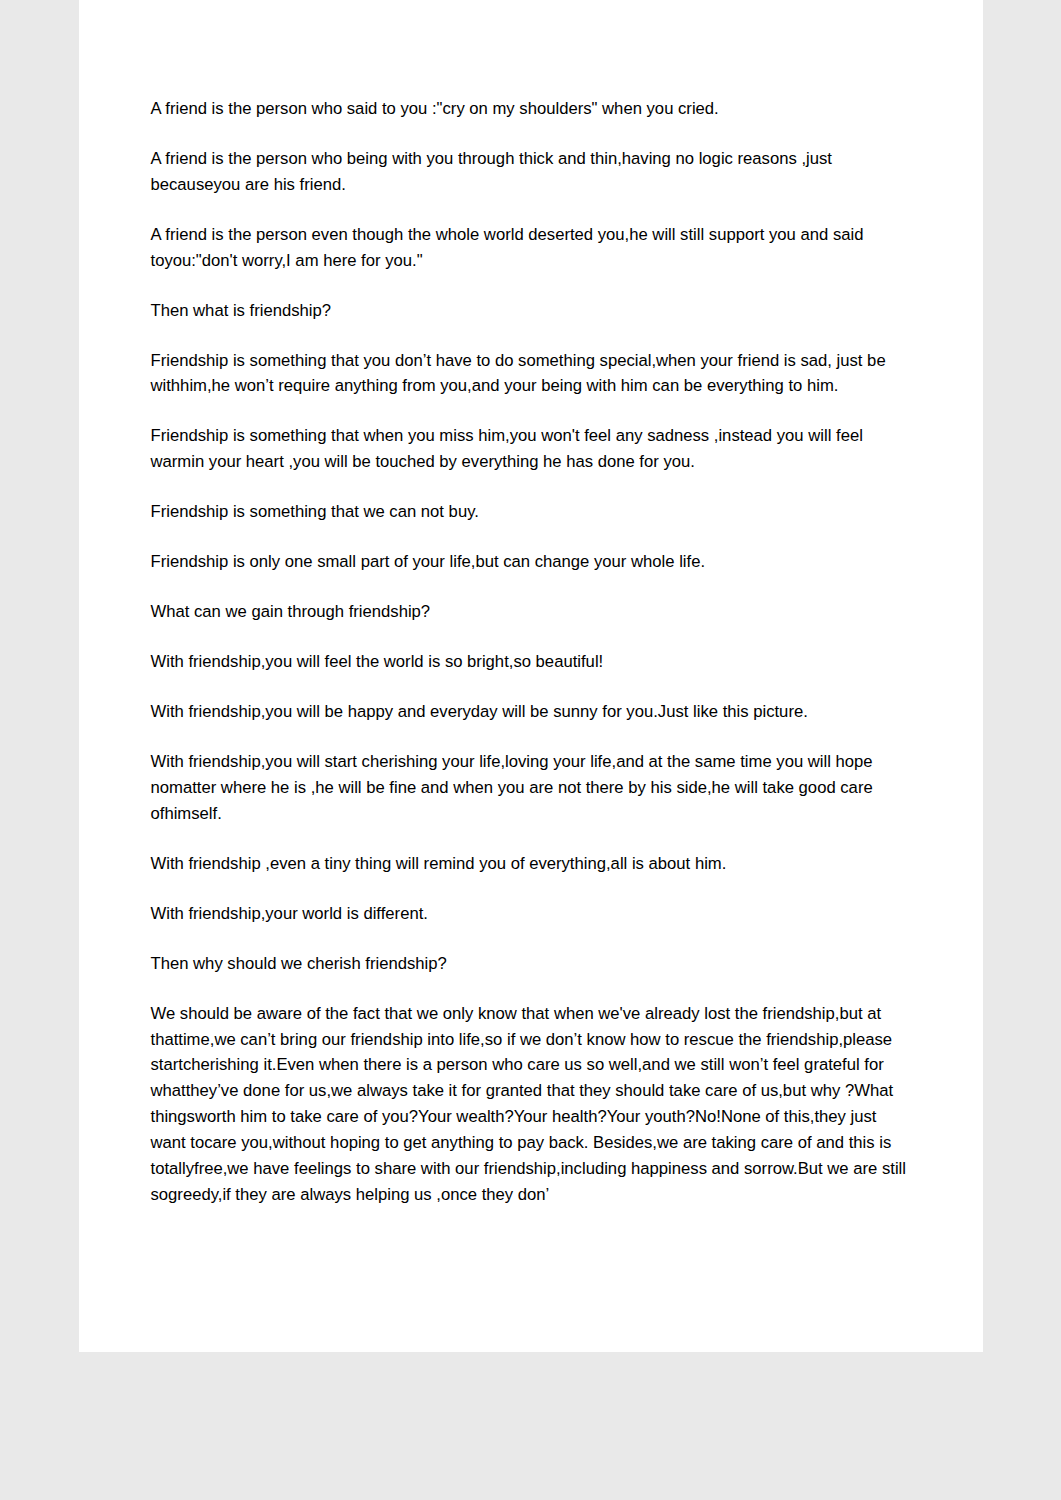A friend is the person who said to you :"cry on my shoulders" when you cried.
A friend is the person who being with you through thick and thin,having no logic reasons ,just becauseyou are his friend.
A friend is the person even though the whole world deserted you,he will still support you and said toyou:"don't worry,I am here for you."
Then what is friendship?
Friendship is something that you don’t have to do something special,when your friend is sad, just be withhim,he won’t require anything from you,and your being with him can be everything to him.
Friendship is something that when you miss him,you won't feel any sadness ,instead you will feel warmin your heart ,you will be touched by everything he has done for you.
Friendship is something that we can not buy.
Friendship is only one small part of your life,but can change your whole life.
What can we gain through friendship?
With friendship,you will feel the world is so bright,so beautiful!
With friendship,you will be happy and everyday will be sunny for you.Just like this picture.
With friendship,you will start cherishing your life,loving your life,and at the same time you will hope nomatter where he is ,he will be fine and when you are not there by his side,he will take good care ofhimself.
With friendship ,even a tiny thing will remind you of everything,all is about him.
With friendship,your world is different.
Then why should we cherish friendship?
We should be aware of the fact that we only know that when we've already lost the friendship,but at thattime,we can’t bring our friendship into life,so if we don’t know how to rescue the friendship,please startcherishing it.Even when there is a person who care us so well,and we still won’t feel grateful for whatthey’ve done for us,we always take it for granted that they should take care of us,but why ?What thingsworth him to take care of you?Your wealth?Your health?Your youth?No!None of this,they just want tocare you,without hoping to get anything to pay back. Besides,we are taking care of and this is totallyfree,we have feelings to share with our friendship,including happiness and sorrow.But we are still sogreedy,if they are always helping us ,once they don’